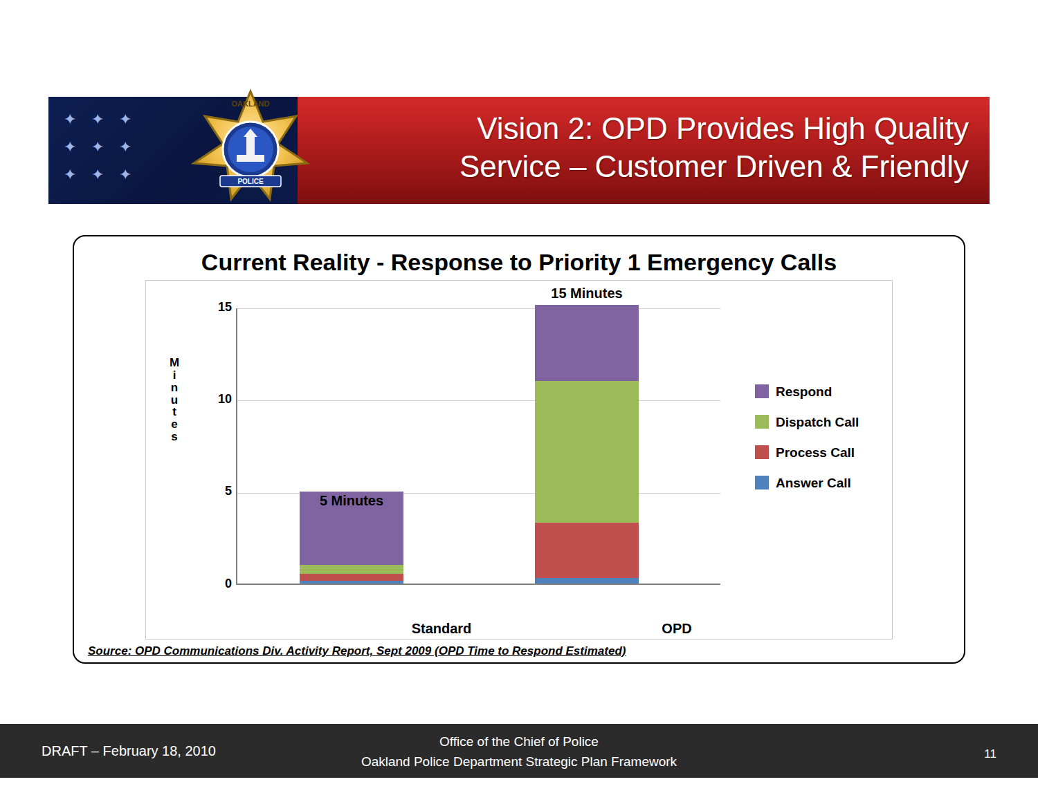✦✦✦ ✦✦✦ ✦✦✦
Vision 2: OPD Provides High Quality
Service – Customer Driven & Friendly
POLICE OAKLAND
Current Reality - Response to Priority 1 Emergency Calls
M
i
n
u
t
e
s
15
10
5
0
5 Minutes
15 Minutes
Standard
OPD
Respond
Dispatch Call
Process Call
Answer Call
Source: OPD Communications Div. Activity Report, Sept 2009 (OPD Time to Respond Estimated)
DRAFT – February 18, 2010
Office of the Chief of Police
Oakland Police Department Strategic Plan Framework
11